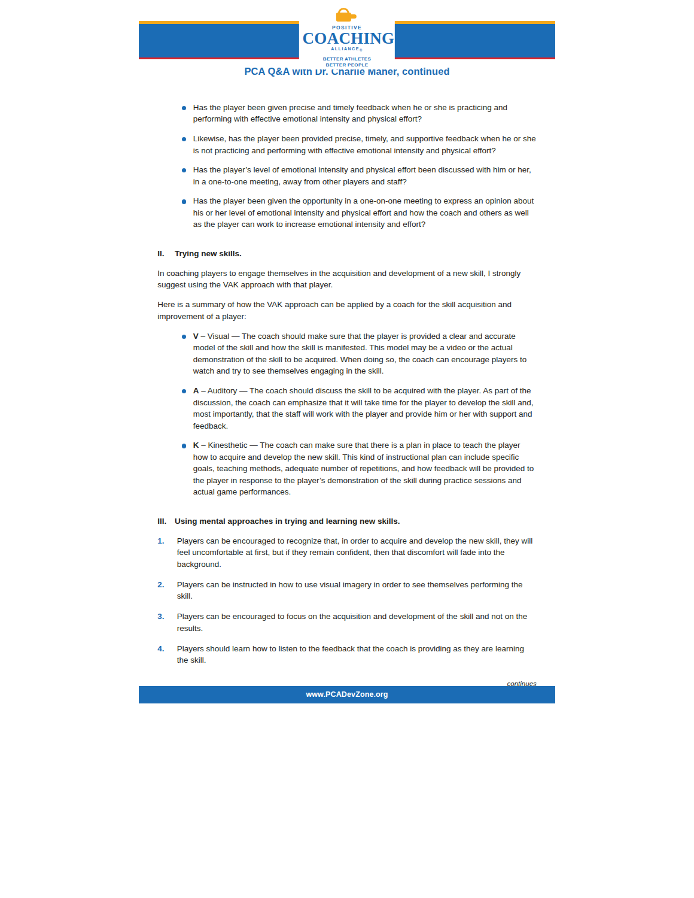Positive
Coaching
Alliance®
Better Athletes
Better People
PCA Q&A with Dr. Charlie Maher, continued
Has the player been given precise and timely feedback when he or she is practicing and performing with effective emotional intensity and physical effort?
Likewise, has the player been provided precise, timely, and supportive feedback when he or she is not practicing and performing with effective emotional intensity and physical effort?
Has the player’s level of emotional intensity and physical effort been discussed with him or her, in a one-to-one meeting, away from other players and staff?
Has the player been given the opportunity in a one-on-one meeting to express an opinion about his or her level of emotional intensity and physical effort and how the coach and others as well as the player can work to increase emotional intensity and effort?
II. Trying new skills.
In coaching players to engage themselves in the acquisition and development of a new skill, I strongly suggest using the VAK approach with that player.
Here is a summary of how the VAK approach can be applied by a coach for the skill acquisition and improvement of a player:
V – Visual — The coach should make sure that the player is provided a clear and accurate model of the skill and how the skill is manifested. This model may be a video or the actual demonstration of the skill to be acquired. When doing so, the coach can encourage players to watch and try to see themselves engaging in the skill.
A – Auditory — The coach should discuss the skill to be acquired with the player. As part of the discussion, the coach can emphasize that it will take time for the player to develop the skill and, most importantly, that the staff will work with the player and provide him or her with support and feedback.
K – Kinesthetic — The coach can make sure that there is a plan in place to teach the player how to acquire and develop the new skill. This kind of instructional plan can include specific goals, teaching methods, adequate number of repetitions, and how feedback will be provided to the player in response to the player’s demonstration of the skill during practice sessions and actual game performances.
III. Using mental approaches in trying and learning new skills.
Players can be encouraged to recognize that, in order to acquire and develop the new skill, they will feel uncomfortable at first, but if they remain confident, then that discomfort will fade into the background.
Players can be instructed in how to use visual imagery in order to see themselves performing the skill.
Players can be encouraged to focus on the acquisition and development of the skill and not on the results.
Players should learn how to listen to the feedback that the coach is providing as they are learning the skill.
continues
www.PCADevZone.org